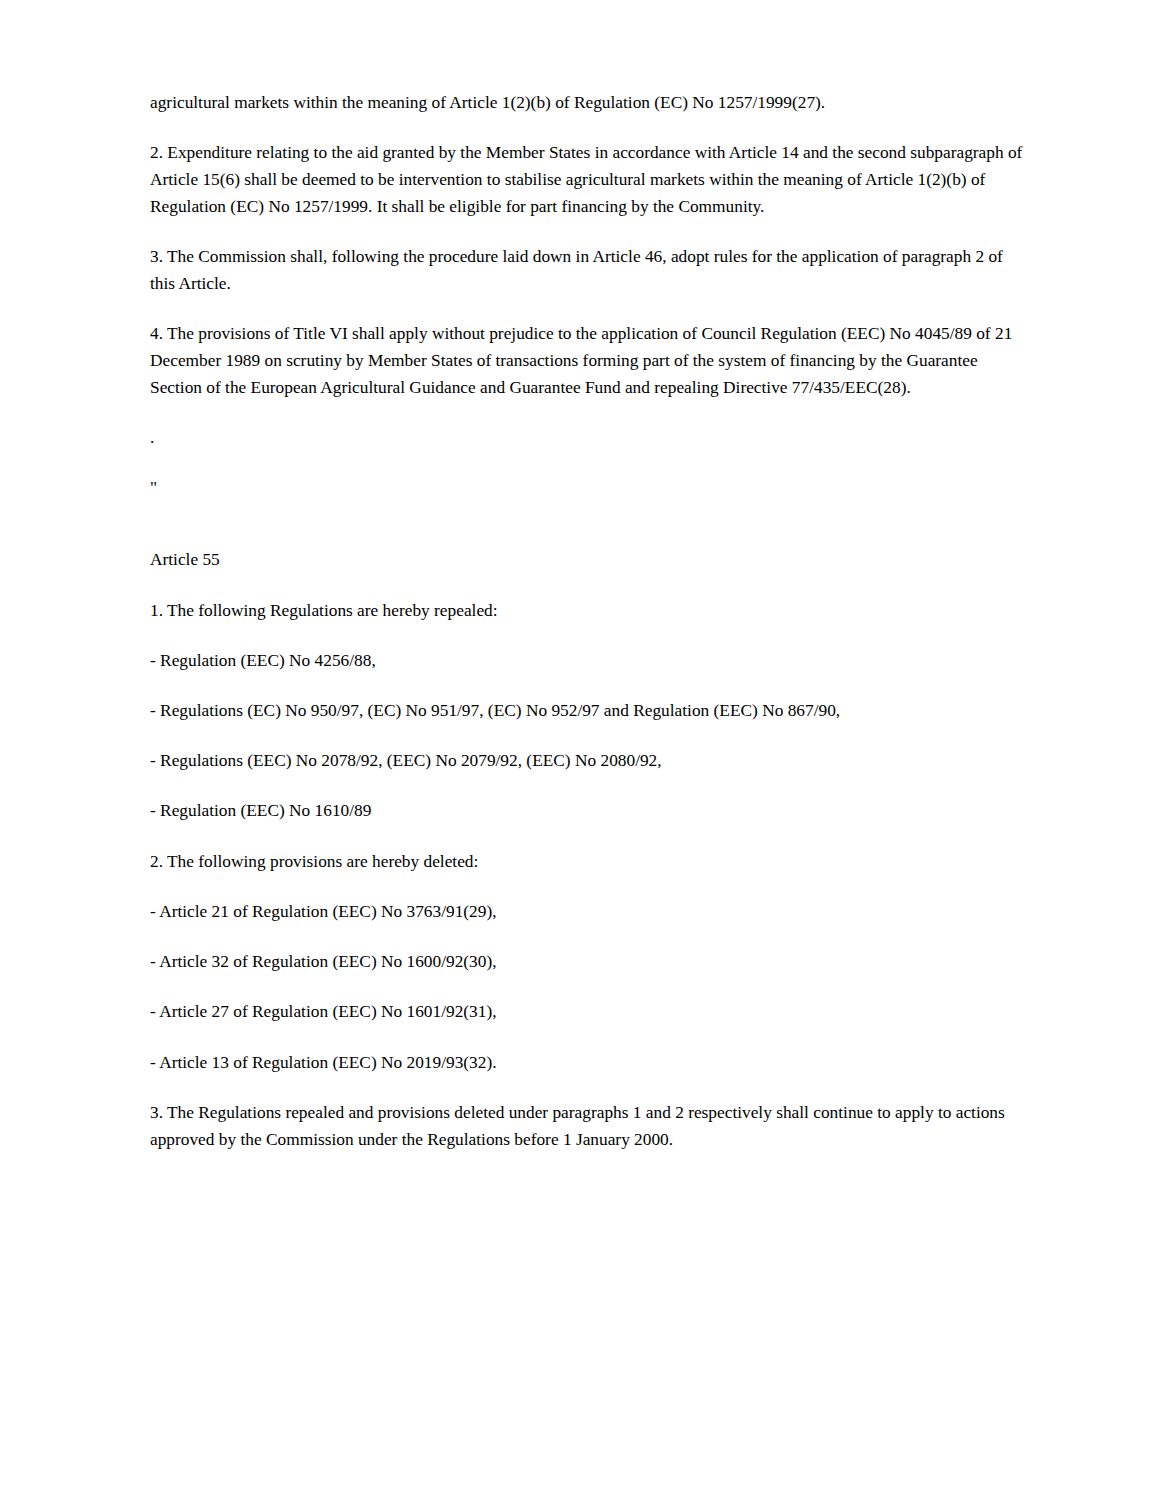agricultural markets within the meaning of Article 1(2)(b) of Regulation (EC) No 1257/1999(27).
2. Expenditure relating to the aid granted by the Member States in accordance with Article 14 and the second subparagraph of Article 15(6) shall be deemed to be intervention to stabilise agricultural markets within the meaning of Article 1(2)(b) of Regulation (EC) No 1257/1999. It shall be eligible for part financing by the Community.
3. The Commission shall, following the procedure laid down in Article 46, adopt rules for the application of paragraph 2 of this Article.
4. The provisions of Title VI shall apply without prejudice to the application of Council Regulation (EEC) No 4045/89 of 21 December 1989 on scrutiny by Member States of transactions forming part of the system of financing by the Guarantee Section of the European Agricultural Guidance and Guarantee Fund and repealing Directive 77/435/EEC(28).
.
"
Article 55
1. The following Regulations are hereby repealed:
- Regulation (EEC) No 4256/88,
- Regulations (EC) No 950/97, (EC) No 951/97, (EC) No 952/97 and Regulation (EEC) No 867/90,
- Regulations (EEC) No 2078/92, (EEC) No 2079/92, (EEC) No 2080/92,
- Regulation (EEC) No 1610/89
2. The following provisions are hereby deleted:
- Article 21 of Regulation (EEC) No 3763/91(29),
- Article 32 of Regulation (EEC) No 1600/92(30),
- Article 27 of Regulation (EEC) No 1601/92(31),
- Article 13 of Regulation (EEC) No 2019/93(32).
3. The Regulations repealed and provisions deleted under paragraphs 1 and 2 respectively shall continue to apply to actions approved by the Commission under the Regulations before 1 January 2000.